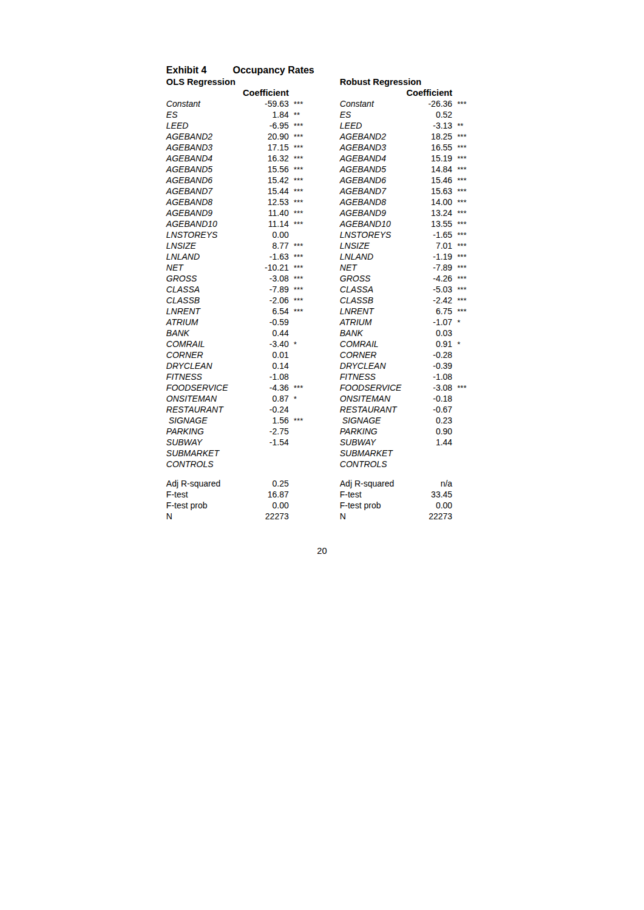| Exhibit 4 | Occupancy Rates | | | | |
| OLS Regression | | Robust Regression |
| | Coefficient | | | | Coefficient | |
| Constant | -59.63 | *** | | Constant | -26.36 | *** |
| ES | 1.84 | ** | | ES | 0.52 | |
| LEED | -6.95 | *** | | LEED | -3.13 | ** |
| AGEBAND2 | 20.90 | *** | | AGEBAND2 | 18.25 | *** |
| AGEBAND3 | 17.15 | *** | | AGEBAND3 | 16.55 | *** |
| AGEBAND4 | 16.32 | *** | | AGEBAND4 | 15.19 | *** |
| AGEBAND5 | 15.56 | *** | | AGEBAND5 | 14.84 | *** |
| AGEBAND6 | 15.42 | *** | | AGEBAND6 | 15.46 | *** |
| AGEBAND7 | 15.44 | *** | | AGEBAND7 | 15.63 | *** |
| AGEBAND8 | 12.53 | *** | | AGEBAND8 | 14.00 | *** |
| AGEBAND9 | 11.40 | *** | | AGEBAND9 | 13.24 | *** |
| AGEBAND10 | 11.14 | *** | | AGEBAND10 | 13.55 | *** |
| LNSTOREYS | 0.00 | | | LNSTOREYS | -1.65 | *** |
| LNSIZE | 8.77 | *** | | LNSIZE | 7.01 | *** |
| LNLAND | -1.63 | *** | | LNLAND | -1.19 | *** |
| NET | -10.21 | *** | | NET | -7.89 | *** |
| GROSS | -3.08 | *** | | GROSS | -4.26 | *** |
| CLASSA | -7.89 | *** | | CLASSA | -5.03 | *** |
| CLASSB | -2.06 | *** | | CLASSB | -2.42 | *** |
| LNRENT | 6.54 | *** | | LNRENT | 6.75 | *** |
| ATRIUM | -0.59 | | | ATRIUM | -1.07 | * |
| BANK | 0.44 | | | BANK | 0.03 | |
| COMRAIL | -3.40 | * | | COMRAIL | 0.91 | * |
| CORNER | 0.01 | | | CORNER | -0.28 | |
| DRYCLEAN | 0.14 | | | DRYCLEAN | -0.39 | |
| FITNESS | -1.08 | | | FITNESS | -1.08 | |
| FOODSERVICE | -4.36 | *** | | FOODSERVICE | -3.08 | *** |
| ONSITEMAN | 0.87 | * | | ONSITEMAN | -0.18 | |
| RESTAURANT | -0.24 | | | RESTAURANT | -0.67 | |
| SIGNAGE | 1.56 | *** | | SIGNAGE | 0.23 | |
| PARKING | -2.75 | | | PARKING | 0.90 | |
| SUBWAY | -1.54 | | | SUBWAY | 1.44 | |
| SUBMARKET | | | | SUBMARKET | | |
| CONTROLS | | | | CONTROLS | | |
| Adj R-squared | 0.25 | | | Adj R-squared | n/a | |
| F-test | 16.87 | | | F-test | 33.45 | |
| F-test prob | 0.00 | | | F-test prob | 0.00 | |
| N | 22273 | | | N | 22273 | |
20